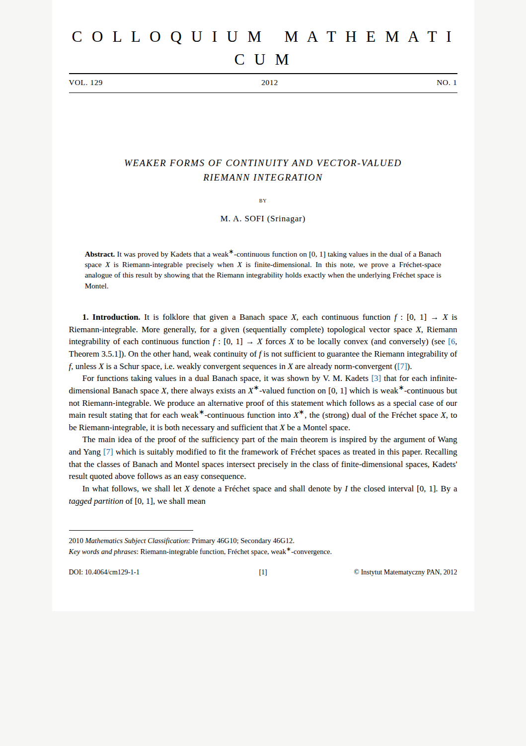C O L L O Q U I U M M A T H E M A T I C U M
VOL. 129 2012 NO. 1
WEAKER FORMS OF CONTINUITY AND VECTOR-VALUED
RIEMANN INTEGRATION
by
M. A. SOFI (Srinagar)
Abstract. It was proved by Kadets that a weak∗-continuous function on [0, 1] taking values in the dual of a Banach space X is Riemann-integrable precisely when X is finite-dimensional. In this note, we prove a Fréchet-space analogue of this result by showing that the Riemann integrability holds exactly when the underlying Fréchet space is Montel.
1. Introduction. It is folklore that given a Banach space X, each continuous function f : [0, 1] → X is Riemann-integrable. More generally, for a given (sequentially complete) topological vector space X, Riemann integrability of each continuous function f : [0, 1] → X forces X to be locally convex (and conversely) (see [6, Theorem 3.5.1]). On the other hand, weak continuity of f is not sufficient to guarantee the Riemann integrability of f, unless X is a Schur space, i.e. weakly convergent sequences in X are already norm-convergent ([7]).
For functions taking values in a dual Banach space, it was shown by V. M. Kadets [3] that for each infinite-dimensional Banach space X, there always exists an X∗-valued function on [0, 1] which is weak∗-continuous but not Riemann-integrable. We produce an alternative proof of this statement which follows as a special case of our main result stating that for each weak∗-continuous function into X∗, the (strong) dual of the Fréchet space X, to be Riemann-integrable, it is both necessary and sufficient that X be a Montel space.
The main idea of the proof of the sufficiency part of the main theorem is inspired by the argument of Wang and Yang [7] which is suitably modified to fit the framework of Fréchet spaces as treated in this paper. Recalling that the classes of Banach and Montel spaces intersect precisely in the class of finite-dimensional spaces, Kadets' result quoted above follows as an easy consequence.
In what follows, we shall let X denote a Fréchet space and shall denote by I the closed interval [0, 1]. By a tagged partition of [0, 1], we shall mean
2010 Mathematics Subject Classification: Primary 46G10; Secondary 46G12.
Key words and phrases: Riemann-integrable function, Fréchet space, weak∗-convergence.
DOI: 10.4064/cm129-1-1 [1] © Instytut Matematyczny PAN, 2012